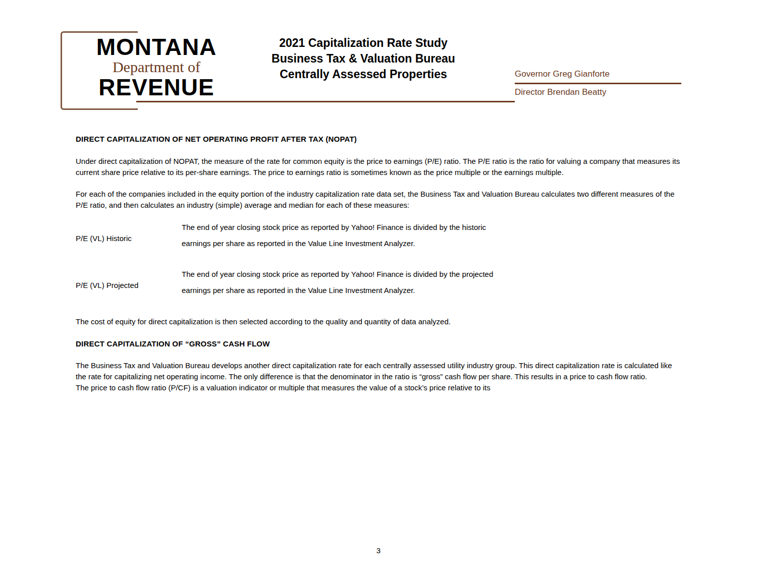MONTANA Department of REVENUE
2021 Capitalization Rate Study
Business Tax & Valuation Bureau
Centrally Assessed Properties
Governor Greg Gianforte
Director Brendan Beatty
DIRECT CAPITALIZATION OF NET OPERATING PROFIT AFTER TAX (NOPAT)
Under direct capitalization of NOPAT, the measure of the rate for common equity is the price to earnings (P/E) ratio. The P/E ratio is the ratio for valuing a company that measures its current share price relative to its per-share earnings. The price to earnings ratio is sometimes known as the price multiple or the earnings multiple.
For each of the companies included in the equity portion of the industry capitalization rate data set, the Business Tax and Valuation Bureau calculates two different measures of the P/E ratio, and then calculates an industry (simple) average and median for each of these measures:
P/E (VL) Historic
The end of year closing stock price as reported by Yahoo! Finance is divided by the historic
earnings per share as reported in the Value Line Investment Analyzer.
P/E (VL) Projected
The end of year closing stock price as reported by Yahoo! Finance is divided by the projected
earnings per share as reported in the Value Line Investment Analyzer.
The cost of equity for direct capitalization is then selected according to the quality and quantity of data analyzed.
DIRECT CAPITALIZATION OF “GROSS” CASH FLOW
The Business Tax and Valuation Bureau develops another direct capitalization rate for each centrally assessed utility industry group. This direct capitalization rate is calculated like the rate for capitalizing net operating income. The only difference is that the denominator in the ratio is “gross” cash flow per share. This results in a price to cash flow ratio.
The price to cash flow ratio (P/CF) is a valuation indicator or multiple that measures the value of a stock’s price relative to its
3